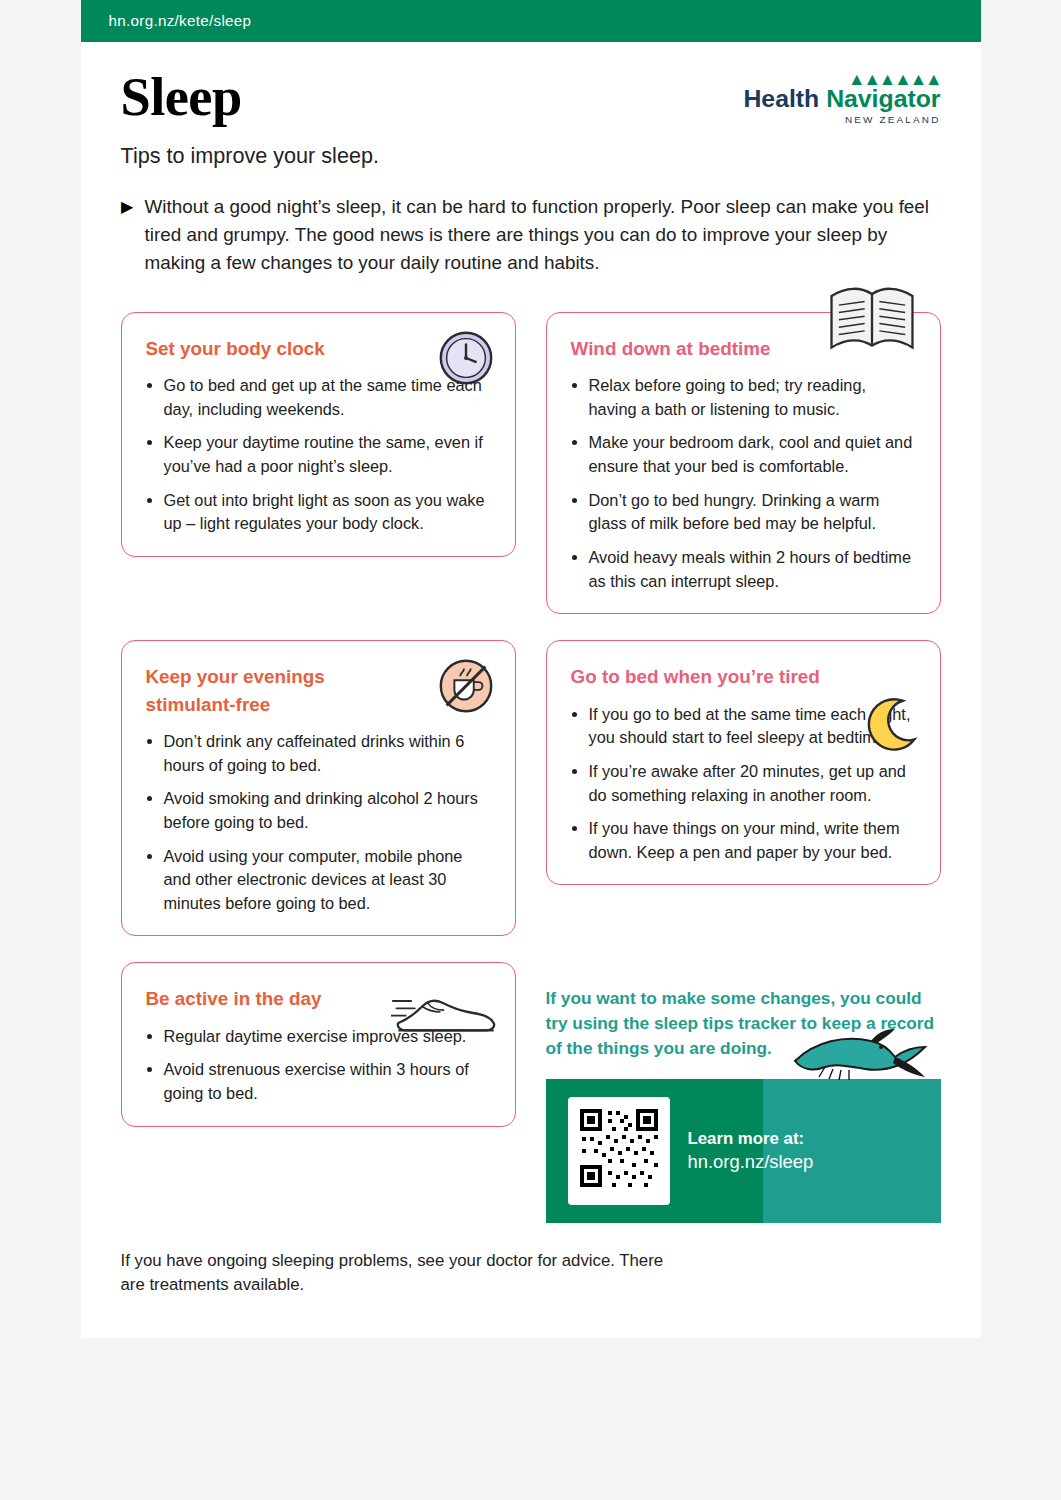hn.org.nz/kete/sleep
Sleep
▲▲▲▲▲▲ Health Navigator NEW ZEALAND
Tips to improve your sleep.
▶
Without a good night’s sleep, it can be hard to function properly. Poor sleep can make you feel tired and grumpy. The good news is there are things you can do to improve your sleep by making a few changes to your daily routine and habits.
Set your body clock
Go to bed and get up at the same time each day, including weekends.
Keep your daytime routine the same, even if you’ve had a poor night’s sleep.
Get out into bright light as soon as you wake up – light regulates your body clock.
Wind down at bedtime
Relax before going to bed; try reading, having a bath or listening to music.
Make your bedroom dark, cool and quiet and ensure that your bed is comfortable.
Don’t go to bed hungry. Drinking a warm glass of milk before bed may be helpful.
Avoid heavy meals within 2 hours of bedtime as this can interrupt sleep.
Keep your evenings
stimulant-free
Don’t drink any caffeinated drinks within 6 hours of going to bed.
Avoid smoking and drinking alcohol 2 hours before going to bed.
Avoid using your computer, mobile phone and other electronic devices at least 30 minutes before going to bed.
Go to bed when you’re tired
If you go to bed at the same time each night, you should start to feel sleepy at bedtime.
If you’re awake after 20 minutes, get up and do something relaxing in another room.
If you have things on your mind, write them down. Keep a pen and paper by your bed.
Be active in the day
Regular daytime exercise improves sleep.
Avoid strenuous exercise within 3 hours of going to bed.
If you want to make some changes, you could try using the sleep tips tracker to keep a record of the things you are doing.
Learn more at: hn.org.nz/sleep
If you have ongoing sleeping problems, see your doctor for advice. There are treatments available.